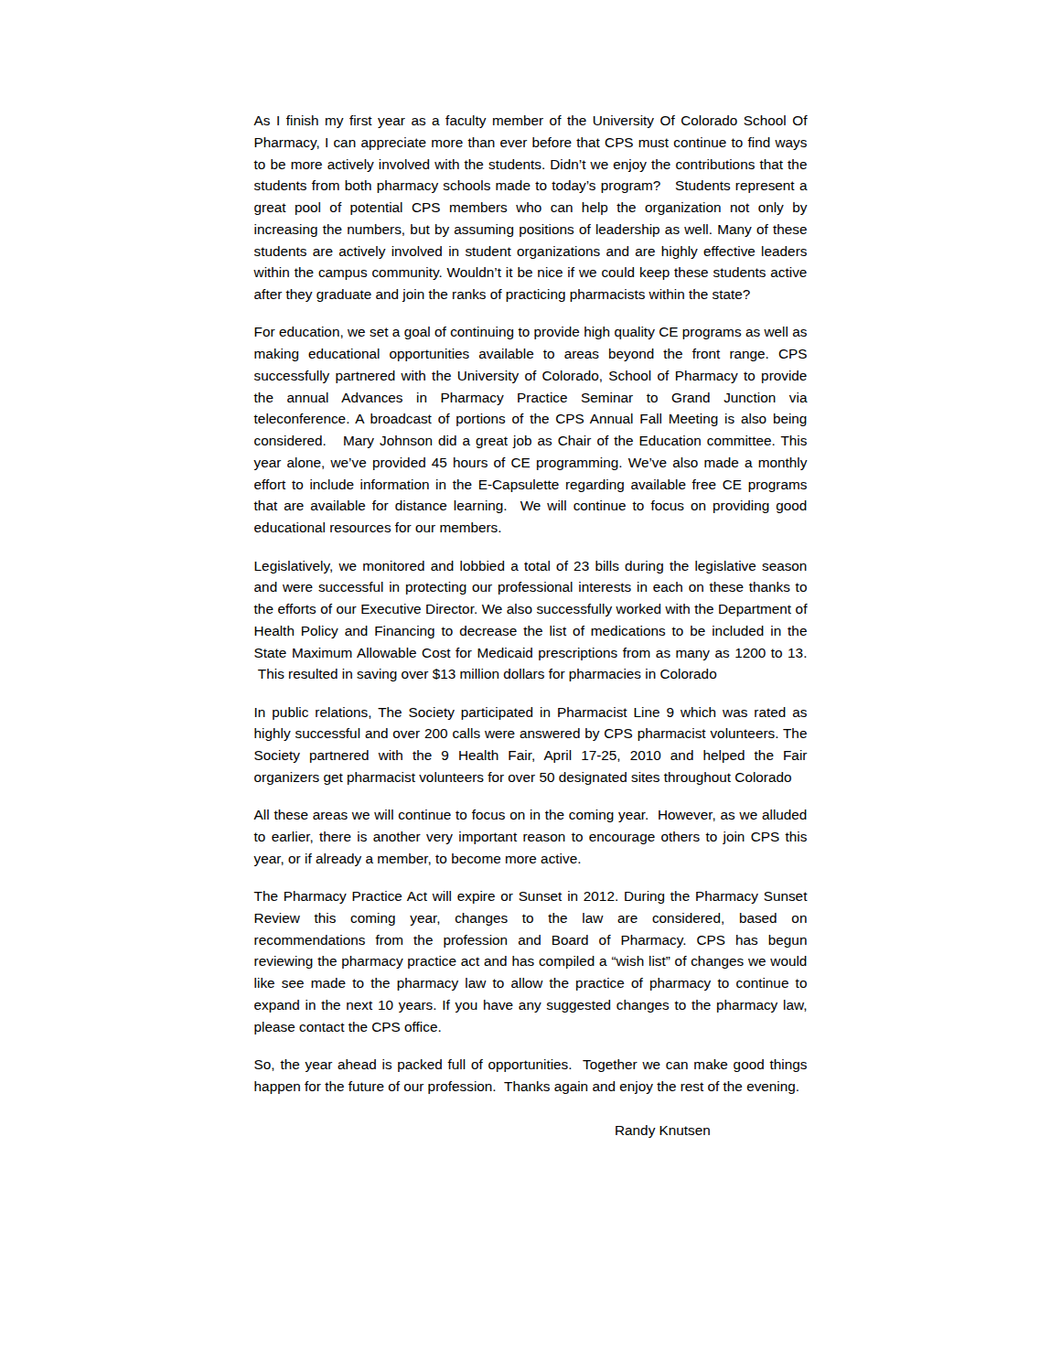As I finish my first year as a faculty member of the University Of Colorado School Of Pharmacy, I can appreciate more than ever before that CPS must continue to find ways to be more actively involved with the students. Didn’t we enjoy the contributions that the students from both pharmacy schools made to today’s program? Students represent a great pool of potential CPS members who can help the organization not only by increasing the numbers, but by assuming positions of leadership as well. Many of these students are actively involved in student organizations and are highly effective leaders within the campus community. Wouldn’t it be nice if we could keep these students active after they graduate and join the ranks of practicing pharmacists within the state?
For education, we set a goal of continuing to provide high quality CE programs as well as making educational opportunities available to areas beyond the front range. CPS successfully partnered with the University of Colorado, School of Pharmacy to provide the annual Advances in Pharmacy Practice Seminar to Grand Junction via teleconference. A broadcast of portions of the CPS Annual Fall Meeting is also being considered. Mary Johnson did a great job as Chair of the Education committee. This year alone, we’ve provided 45 hours of CE programming. We’ve also made a monthly effort to include information in the E-Capsulette regarding available free CE programs that are available for distance learning. We will continue to focus on providing good educational resources for our members.
Legislatively, we monitored and lobbied a total of 23 bills during the legislative season and were successful in protecting our professional interests in each on these thanks to the efforts of our Executive Director. We also successfully worked with the Department of Health Policy and Financing to decrease the list of medications to be included in the State Maximum Allowable Cost for Medicaid prescriptions from as many as 1200 to 13. This resulted in saving over $13 million dollars for pharmacies in Colorado
In public relations, The Society participated in Pharmacist Line 9 which was rated as highly successful and over 200 calls were answered by CPS pharmacist volunteers. The Society partnered with the 9 Health Fair, April 17-25, 2010 and helped the Fair organizers get pharmacist volunteers for over 50 designated sites throughout Colorado
All these areas we will continue to focus on in the coming year. However, as we alluded to earlier, there is another very important reason to encourage others to join CPS this year, or if already a member, to become more active.
The Pharmacy Practice Act will expire or Sunset in 2012. During the Pharmacy Sunset Review this coming year, changes to the law are considered, based on recommendations from the profession and Board of Pharmacy. CPS has begun reviewing the pharmacy practice act and has compiled a “wish list” of changes we would like see made to the pharmacy law to allow the practice of pharmacy to continue to expand in the next 10 years. If you have any suggested changes to the pharmacy law, please contact the CPS office.
So, the year ahead is packed full of opportunities. Together we can make good things happen for the future of our profession. Thanks again and enjoy the rest of the evening.
Randy Knutsen